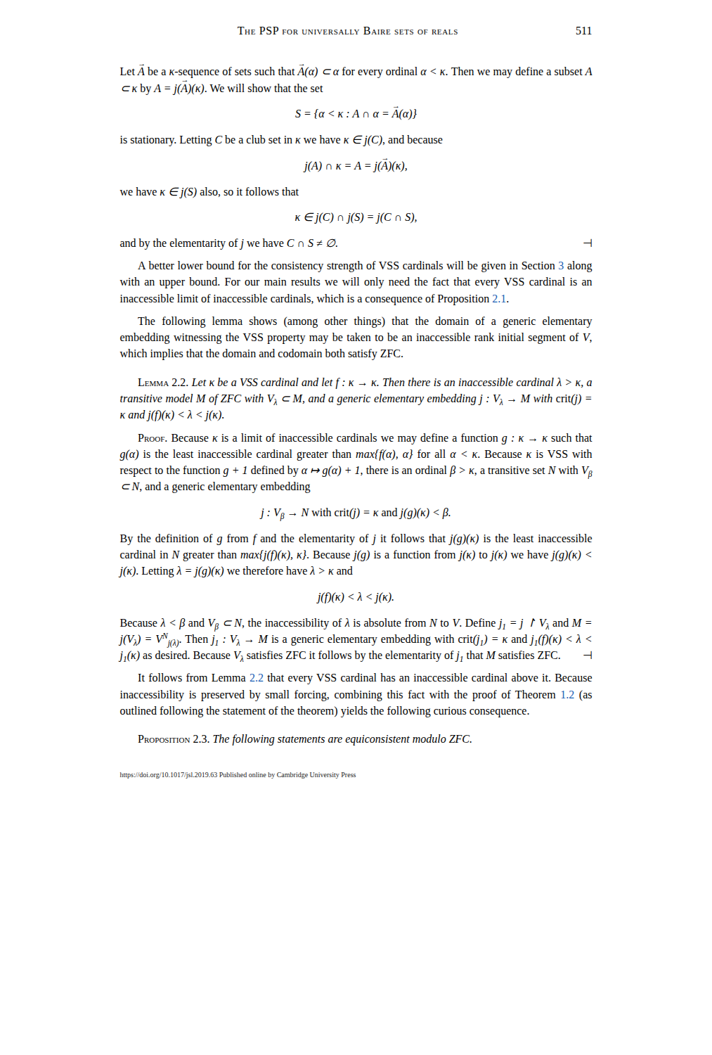The PSP for universally Baire sets of reals 511
Let A be a κ-sequence of sets such that A(α) ⊂ α for every ordinal α < κ. Then we may define a subset A ⊂ κ by A = j(A)(κ). We will show that the set
S = {α < κ : A ∩ α = A(α)}
is stationary. Letting C be a club set in κ we have κ ∈ j(C), and because
j(A) ∩ κ = A = j(A)(κ),
we have κ ∈ j(S) also, so it follows that
κ ∈ j(C) ∩ j(S) = j(C ∩ S),
and by the elementarity of j we have C ∩ S ≠ ∅.
A better lower bound for the consistency strength of VSS cardinals will be given in Section 3 along with an upper bound. For our main results we will only need the fact that every VSS cardinal is an inaccessible limit of inaccessible cardinals, which is a consequence of Proposition 2.1.
The following lemma shows (among other things) that the domain of a generic elementary embedding witnessing the VSS property may be taken to be an inaccessible rank initial segment of V, which implies that the domain and codomain both satisfy ZFC.
Lemma 2.2. Let κ be a VSS cardinal and let f : κ → κ. Then there is an inaccessible cardinal λ > κ, a transitive model M of ZFC with Vλ ⊂ M, and a generic elementary embedding j : Vλ → M with crit(j) = κ and j(f)(κ) < λ < j(κ).
Proof. Because κ is a limit of inaccessible cardinals we may define a function g : κ → κ such that g(α) is the least inaccessible cardinal greater than max{f(α), α} for all α < κ. Because κ is VSS with respect to the function g + 1 defined by α ↦ g(α) + 1, there is an ordinal β > κ, a transitive set N with Vβ ⊂ N, and a generic elementary embedding
j : Vβ → N with crit(j) = κ and j(g)(κ) < β.
By the definition of g from f and the elementarity of j it follows that j(g)(κ) is the least inaccessible cardinal in N greater than max{j(f)(κ), κ}. Because j(g) is a function from j(κ) to j(κ) we have j(g)(κ) < j(κ). Letting λ = j(g)(κ) we therefore have λ > κ and
j(f)(κ) < λ < j(κ).
Because λ < β and Vβ ⊂ N, the inaccessibility of λ is absolute from N to V. Define j1 = j ↾ Vλ and M = j(Vλ) = VNj(λ). Then j1 : Vλ → M is a generic elementary embedding with crit(j1) = κ and j1(f)(κ) < λ < j1(κ) as desired. Because Vλ satisfies ZFC it follows by the elementarity of j1 that M satisfies ZFC.
It follows from Lemma 2.2 that every VSS cardinal has an inaccessible cardinal above it. Because inaccessibility is preserved by small forcing, combining this fact with the proof of Theorem 1.2 (as outlined following the statement of the theorem) yields the following curious consequence.
Proposition 2.3. The following statements are equiconsistent modulo ZFC.
https://doi.org/10.1017/jsl.2019.63 Published online by Cambridge University Press